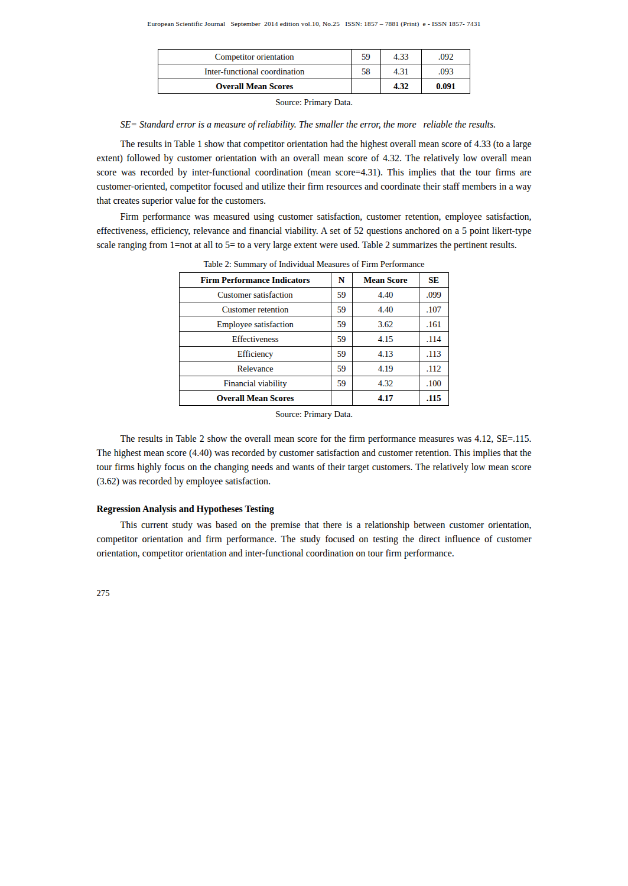European Scientific Journal September 2014 edition vol.10, No.25 ISSN: 1857 – 7881 (Print) e - ISSN 1857- 7431
| Competitor orientation | 59 | 4.33 | .092 |
| Inter-functional coordination | 58 | 4.31 | .093 |
| Overall Mean Scores | | 4.32 | 0.091 |
Source: Primary Data.
SE= Standard error is a measure of reliability. The smaller the error, the more reliable the results.
The results in Table 1 show that competitor orientation had the highest overall mean score of 4.33 (to a large extent) followed by customer orientation with an overall mean score of 4.32. The relatively low overall mean score was recorded by inter-functional coordination (mean score=4.31). This implies that the tour firms are customer-oriented, competitor focused and utilize their firm resources and coordinate their staff members in a way that creates superior value for the customers.
Firm performance was measured using customer satisfaction, customer retention, employee satisfaction, effectiveness, efficiency, relevance and financial viability. A set of 52 questions anchored on a 5 point likert-type scale ranging from 1=not at all to 5= to a very large extent were used. Table 2 summarizes the pertinent results.
Table 2: Summary of Individual Measures of Firm Performance
| Firm Performance Indicators | N | Mean Score | SE |
| --- | --- | --- | --- |
| Customer satisfaction | 59 | 4.40 | .099 |
| Customer retention | 59 | 4.40 | .107 |
| Employee satisfaction | 59 | 3.62 | .161 |
| Effectiveness | 59 | 4.15 | .114 |
| Efficiency | 59 | 4.13 | .113 |
| Relevance | 59 | 4.19 | .112 |
| Financial viability | 59 | 4.32 | .100 |
| Overall Mean Scores | | 4.17 | .115 |
Source: Primary Data.
The results in Table 2 show the overall mean score for the firm performance measures was 4.12, SE=.115. The highest mean score (4.40) was recorded by customer satisfaction and customer retention. This implies that the tour firms highly focus on the changing needs and wants of their target customers. The relatively low mean score (3.62) was recorded by employee satisfaction.
Regression Analysis and Hypotheses Testing
This current study was based on the premise that there is a relationship between customer orientation, competitor orientation and firm performance. The study focused on testing the direct influence of customer orientation, competitor orientation and inter-functional coordination on tour firm performance.
275